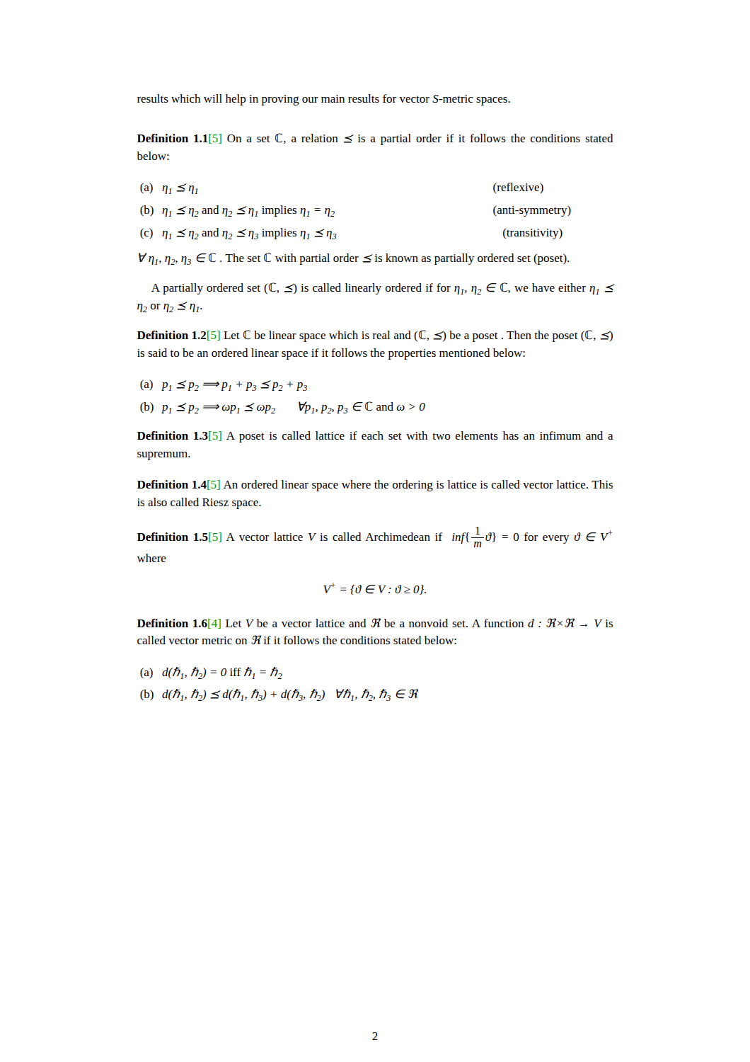results which will help in proving our main results for vector S-metric spaces.
Definition 1.1[5] On a set ℂ, a relation ⪯ is a partial order if it follows the conditions stated below:
(a) η1 ⪯ η1(reflexive)
(b) η1 ⪯ η2 and η2 ⪯ η1 implies η1 = η2(anti-symmetry)
(c) η1 ⪯ η2 and η2 ⪯ η3 implies η1 ⪯ η3(transitivity)
∀ η1, η2, η3 ∈ ℂ . The set ℂ with partial order ⪯ is known as partially ordered set (poset).
A partially ordered set (ℂ, ⪯) is called linearly ordered if for η1, η2 ∈ ℂ, we have either η1 ⪯ η2 or η2 ⪯ η1.
Definition 1.2[5] Let ℂ be linear space which is real and (ℂ, ⪯) be a poset . Then the poset (ℂ, ⪯) is said to be an ordered linear space if it follows the properties mentioned below:
(a) p1 ⪯ p2 ⟹ p1 + p3 ⪯ p2 + p3
(b) p1 ⪯ p2 ⟹ ωp1 ⪯ ωp2 ∀p1, p2, p3 ∈ ℂ and ω > 0
Definition 1.3[5] A poset is called lattice if each set with two elements has an infimum and a supremum.
Definition 1.4[5] An ordered linear space where the ordering is lattice is called vector lattice. This is also called Riesz space.
Definition 1.5[5] A vector lattice V is called Archimedean if inf{1 m ϑ} = 0 for every ϑ ∈ V+ where
V+ = {ϑ ∈ V : ϑ ≥ 0}.
Definition 1.6[4] Let V be a vector lattice and ℜ be a nonvoid set. A function d : ℜ×ℜ → V is called vector metric on ℜ if it follows the conditions stated below:
(a) d(ℏ1, ℏ2) = 0 iff ℏ1 = ℏ2
(b) d(ℏ1, ℏ2) ⪯ d(ℏ1, ℏ3) + d(ℏ3, ℏ2) ∀ℏ1, ℏ2, ℏ3 ∈ ℜ
2